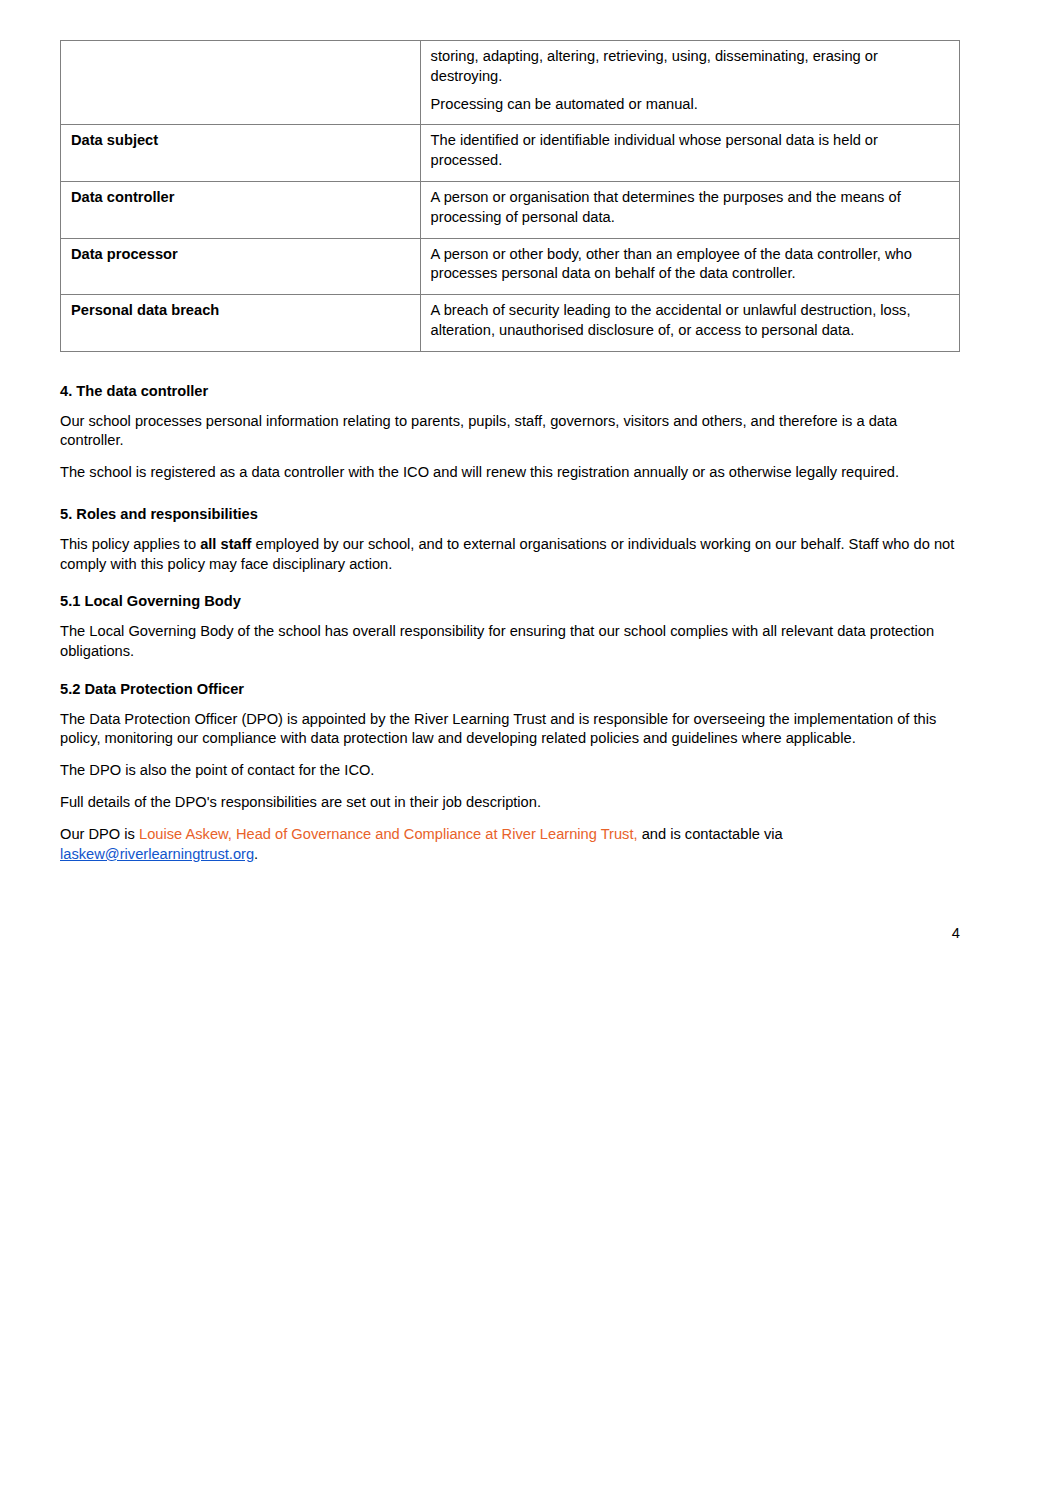| | storing, adapting, altering, retrieving, using, disseminating, erasing or destroying. Processing can be automated or manual. |
| Data subject | The identified or identifiable individual whose personal data is held or processed. |
| Data controller | A person or organisation that determines the purposes and the means of processing of personal data. |
| Data processor | A person or other body, other than an employee of the data controller, who processes personal data on behalf of the data controller. |
| Personal data breach | A breach of security leading to the accidental or unlawful destruction, loss, alteration, unauthorised disclosure of, or access to personal data. |
4. The data controller
Our school processes personal information relating to parents, pupils, staff, governors, visitors and others, and therefore is a data controller.
The school is registered as a data controller with the ICO and will renew this registration annually or as otherwise legally required.
5. Roles and responsibilities
This policy applies to all staff employed by our school, and to external organisations or individuals working on our behalf. Staff who do not comply with this policy may face disciplinary action.
5.1 Local Governing Body
The Local Governing Body of the school has overall responsibility for ensuring that our school complies with all relevant data protection obligations.
5.2 Data Protection Officer
The Data Protection Officer (DPO) is appointed by the River Learning Trust and is responsible for overseeing the implementation of this policy, monitoring our compliance with data protection law and developing related policies and guidelines where applicable.
The DPO is also the point of contact for the ICO.
Full details of the DPO's responsibilities are set out in their job description.
Our DPO is Louise Askew, Head of Governance and Compliance at River Learning Trust, and is contactable via laskew@riverlearningtrust.org.
4